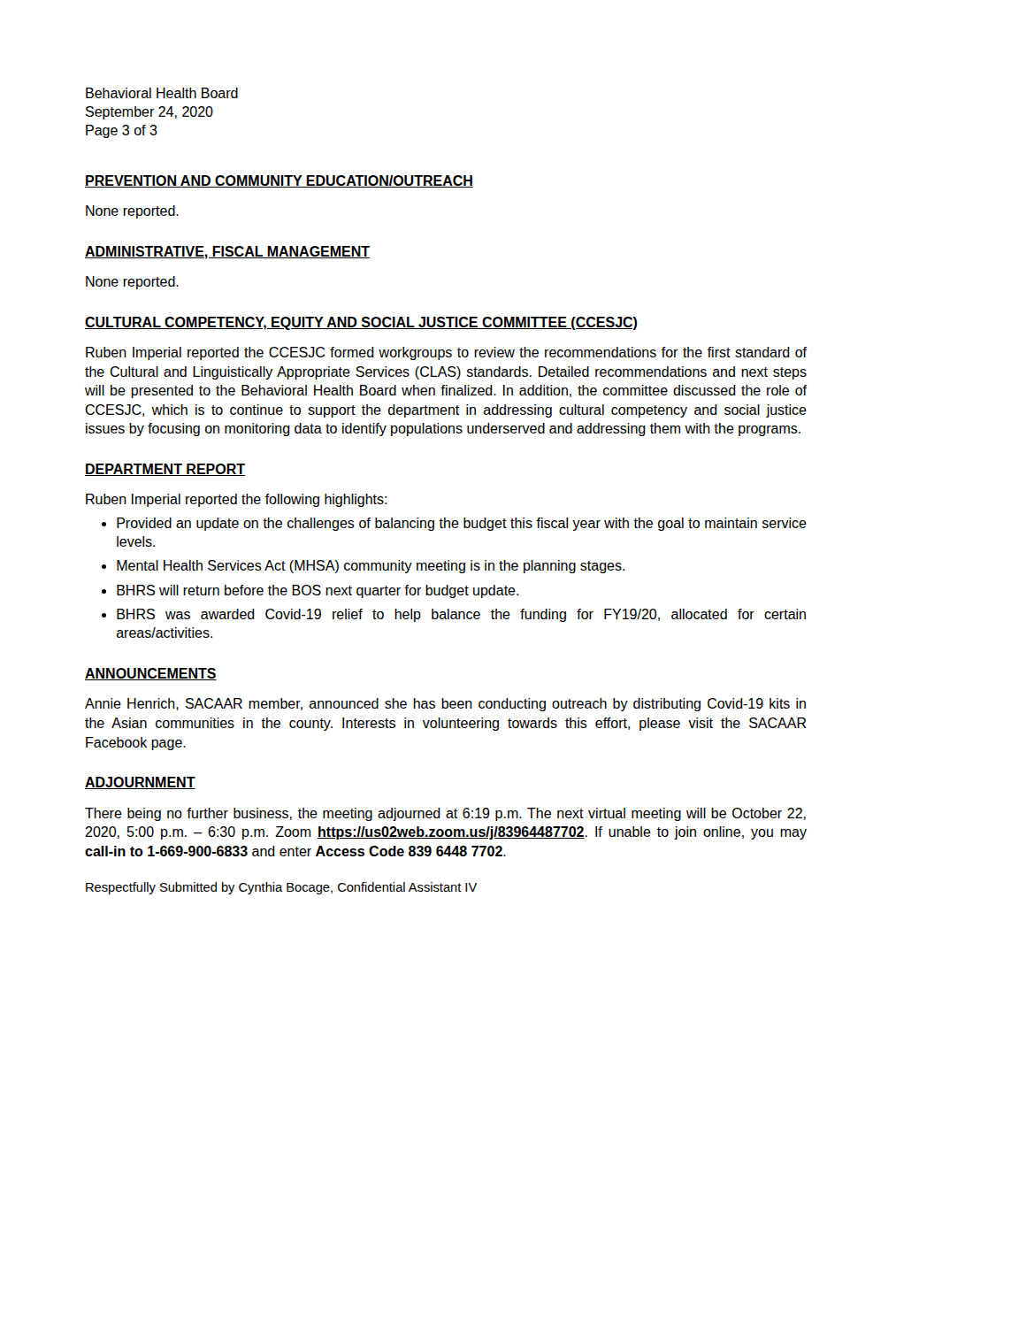Behavioral Health Board
September 24, 2020
Page 3 of 3
PREVENTION AND COMMUNITY EDUCATION/OUTREACH
None reported.
ADMINISTRATIVE, FISCAL MANAGEMENT
None reported.
CULTURAL COMPETENCY, EQUITY AND SOCIAL JUSTICE COMMITTEE (CCESJC)
Ruben Imperial reported the CCESJC formed workgroups to review the recommendations for the first standard of the Cultural and Linguistically Appropriate Services (CLAS) standards. Detailed recommendations and next steps will be presented to the Behavioral Health Board when finalized. In addition, the committee discussed the role of CCESJC, which is to continue to support the department in addressing cultural competency and social justice issues by focusing on monitoring data to identify populations underserved and addressing them with the programs.
DEPARTMENT REPORT
Ruben Imperial reported the following highlights:
Provided an update on the challenges of balancing the budget this fiscal year with the goal to maintain service levels.
Mental Health Services Act (MHSA) community meeting is in the planning stages.
BHRS will return before the BOS next quarter for budget update.
BHRS was awarded Covid-19 relief to help balance the funding for FY19/20, allocated for certain areas/activities.
ANNOUNCEMENTS
Annie Henrich, SACAAR member, announced she has been conducting outreach by distributing Covid-19 kits in the Asian communities in the county. Interests in volunteering towards this effort, please visit the SACAAR Facebook page.
ADJOURNMENT
There being no further business, the meeting adjourned at 6:19 p.m. The next virtual meeting will be October 22, 2020, 5:00 p.m. – 6:30 p.m. Zoom https://us02web.zoom.us/j/83964487702. If unable to join online, you may call-in to 1-669-900-6833 and enter Access Code 839 6448 7702.
Respectfully Submitted by Cynthia Bocage, Confidential Assistant IV